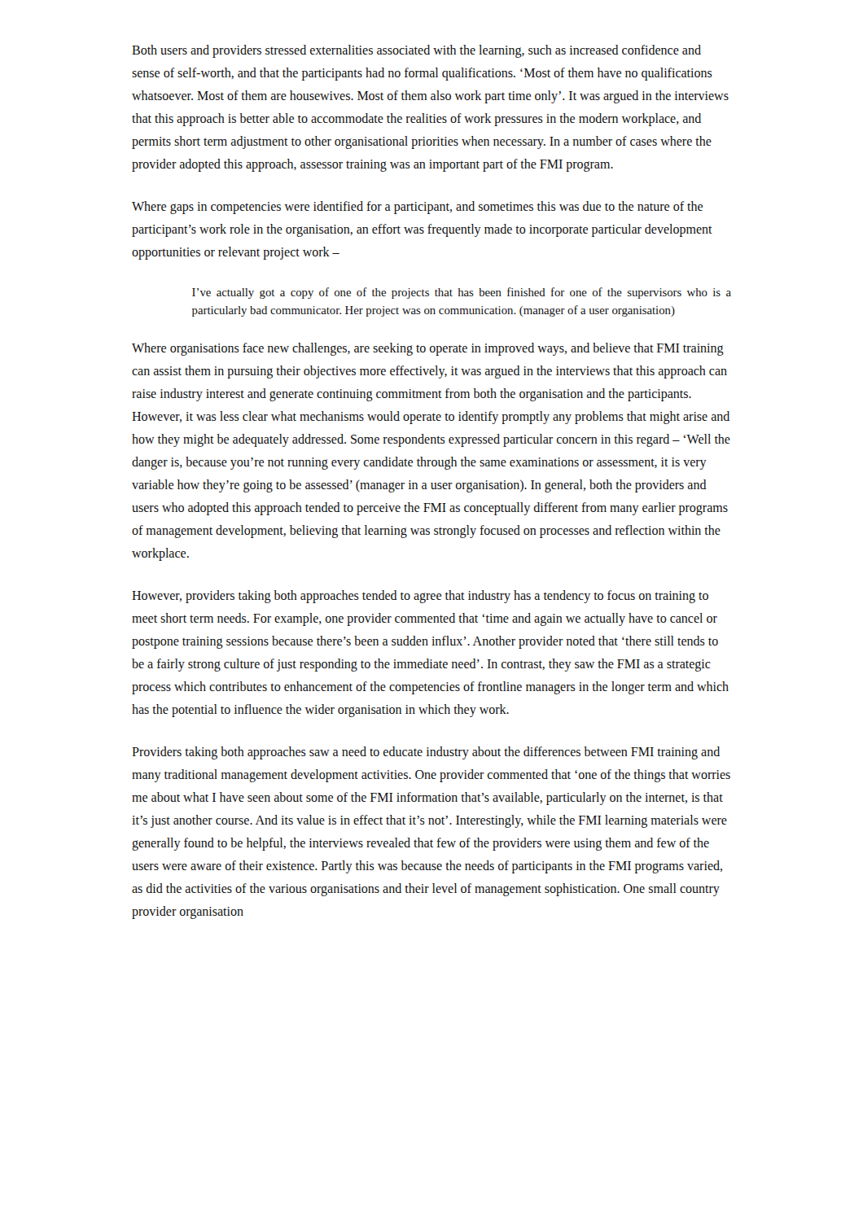Both users and providers stressed externalities associated with the learning, such as increased confidence and sense of self-worth, and that the participants had no formal qualifications. ‘Most of them have no qualifications whatsoever. Most of them are housewives. Most of them also work part time only’. It was argued in the interviews that this approach is better able to accommodate the realities of work pressures in the modern workplace, and permits short term adjustment to other organisational priorities when necessary. In a number of cases where the provider adopted this approach, assessor training was an important part of the FMI program.
Where gaps in competencies were identified for a participant, and sometimes this was due to the nature of the participant’s work role in the organisation, an effort was frequently made to incorporate particular development opportunities or relevant project work –
I’ve actually got a copy of one of the projects that has been finished for one of the supervisors who is a particularly bad communicator. Her project was on communication. (manager of a user organisation)
Where organisations face new challenges, are seeking to operate in improved ways, and believe that FMI training can assist them in pursuing their objectives more effectively, it was argued in the interviews that this approach can raise industry interest and generate continuing commitment from both the organisation and the participants. However, it was less clear what mechanisms would operate to identify promptly any problems that might arise and how they might be adequately addressed. Some respondents expressed particular concern in this regard – ‘Well the danger is, because you’re not running every candidate through the same examinations or assessment, it is very variable how they’re going to be assessed’ (manager in a user organisation). In general, both the providers and users who adopted this approach tended to perceive the FMI as conceptually different from many earlier programs of management development, believing that learning was strongly focused on processes and reflection within the workplace.
However, providers taking both approaches tended to agree that industry has a tendency to focus on training to meet short term needs. For example, one provider commented that ‘time and again we actually have to cancel or postpone training sessions because there’s been a sudden influx’. Another provider noted that ‘there still tends to be a fairly strong culture of just responding to the immediate need’. In contrast, they saw the FMI as a strategic process which contributes to enhancement of the competencies of frontline managers in the longer term and which has the potential to influence the wider organisation in which they work.
Providers taking both approaches saw a need to educate industry about the differences between FMI training and many traditional management development activities. One provider commented that ‘one of the things that worries me about what I have seen about some of the FMI information that’s available, particularly on the internet, is that it’s just another course. And its value is in effect that it’s not’. Interestingly, while the FMI learning materials were generally found to be helpful, the interviews revealed that few of the providers were using them and few of the users were aware of their existence. Partly this was because the needs of participants in the FMI programs varied, as did the activities of the various organisations and their level of management sophistication. One small country provider organisation